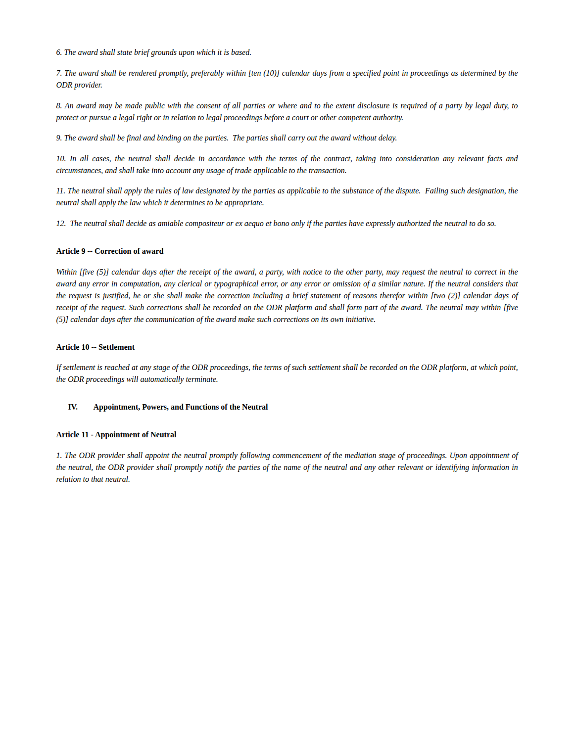6. The award shall state brief grounds upon which it is based.
7. The award shall be rendered promptly, preferably within [ten (10)] calendar days from a specified point in proceedings as determined by the ODR provider.
8. An award may be made public with the consent of all parties or where and to the extent disclosure is required of a party by legal duty, to protect or pursue a legal right or in relation to legal proceedings before a court or other competent authority.
9. The award shall be final and binding on the parties. The parties shall carry out the award without delay.
10. In all cases, the neutral shall decide in accordance with the terms of the contract, taking into consideration any relevant facts and circumstances, and shall take into account any usage of trade applicable to the transaction.
11. The neutral shall apply the rules of law designated by the parties as applicable to the substance of the dispute. Failing such designation, the neutral shall apply the law which it determines to be appropriate.
12. The neutral shall decide as amiable compositeur or ex aequo et bono only if the parties have expressly authorized the neutral to do so.
Article 9 -- Correction of award
Within [five (5)] calendar days after the receipt of the award, a party, with notice to the other party, may request the neutral to correct in the award any error in computation, any clerical or typographical error, or any error or omission of a similar nature. If the neutral considers that the request is justified, he or she shall make the correction including a brief statement of reasons therefor within [two (2)] calendar days of receipt of the request. Such corrections shall be recorded on the ODR platform and shall form part of the award. The neutral may within [five (5)] calendar days after the communication of the award make such corrections on its own initiative.
Article 10 -- Settlement
If settlement is reached at any stage of the ODR proceedings, the terms of such settlement shall be recorded on the ODR platform, at which point, the ODR proceedings will automatically terminate.
IV. Appointment, Powers, and Functions of the Neutral
Article 11 - Appointment of Neutral
1. The ODR provider shall appoint the neutral promptly following commencement of the mediation stage of proceedings. Upon appointment of the neutral, the ODR provider shall promptly notify the parties of the name of the neutral and any other relevant or identifying information in relation to that neutral.